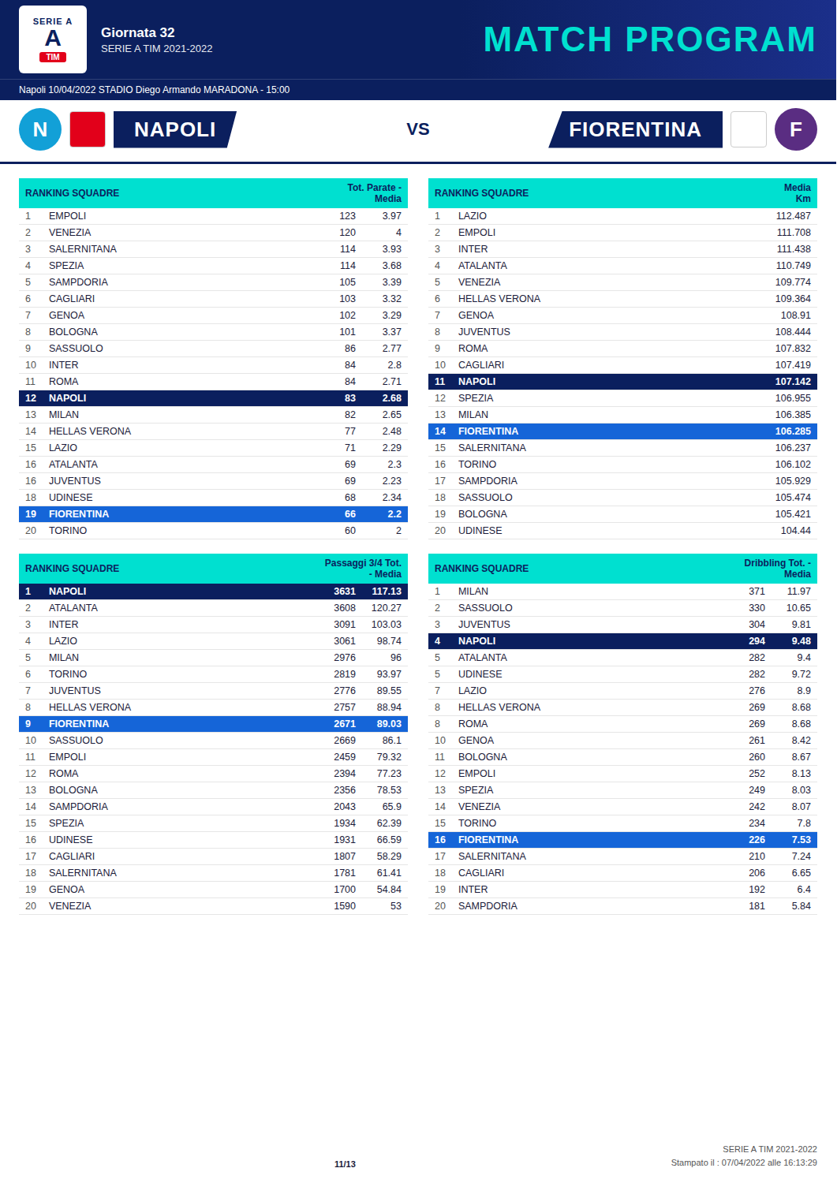SERIE A
A
TIM
Giornata 32
SERIE A TIM 2021-2022
MATCH PROGRAM
Napoli 10/04/2022 STADIO Diego Armando MARADONA - 15:00
N
NAPOLI
VS
FIORENTINA
F
| RANKING SQUADRE | Tot. Parate - Media |
| --- | --- |
| 1 | EMPOLI | 123 | 3.97 |
| 2 | VENEZIA | 120 | 4 |
| 3 | SALERNITANA | 114 | 3.93 |
| 4 | SPEZIA | 114 | 3.68 |
| 5 | SAMPDORIA | 105 | 3.39 |
| 6 | CAGLIARI | 103 | 3.32 |
| 7 | GENOA | 102 | 3.29 |
| 8 | BOLOGNA | 101 | 3.37 |
| 9 | SASSUOLO | 86 | 2.77 |
| 10 | INTER | 84 | 2.8 |
| 11 | ROMA | 84 | 2.71 |
| 12 | NAPOLI | 83 | 2.68 |
| 13 | MILAN | 82 | 2.65 |
| 14 | HELLAS VERONA | 77 | 2.48 |
| 15 | LAZIO | 71 | 2.29 |
| 16 | ATALANTA | 69 | 2.3 |
| 16 | JUVENTUS | 69 | 2.23 |
| 18 | UDINESE | 68 | 2.34 |
| 19 | FIORENTINA | 66 | 2.2 |
| 20 | TORINO | 60 | 2 |
| RANKING SQUADRE | Media Km |
| --- | --- |
| 1 | LAZIO | 112.487 |
| 2 | EMPOLI | 111.708 |
| 3 | INTER | 111.438 |
| 4 | ATALANTA | 110.749 |
| 5 | VENEZIA | 109.774 |
| 6 | HELLAS VERONA | 109.364 |
| 7 | GENOA | 108.91 |
| 8 | JUVENTUS | 108.444 |
| 9 | ROMA | 107.832 |
| 10 | CAGLIARI | 107.419 |
| 11 | NAPOLI | 107.142 |
| 12 | SPEZIA | 106.955 |
| 13 | MILAN | 106.385 |
| 14 | FIORENTINA | 106.285 |
| 15 | SALERNITANA | 106.237 |
| 16 | TORINO | 106.102 |
| 17 | SAMPDORIA | 105.929 |
| 18 | SASSUOLO | 105.474 |
| 19 | BOLOGNA | 105.421 |
| 20 | UDINESE | 104.44 |
| RANKING SQUADRE | Passaggi 3/4 Tot. - Media |
| --- | --- |
| 1 | NAPOLI | 3631 | 117.13 |
| 2 | ATALANTA | 3608 | 120.27 |
| 3 | INTER | 3091 | 103.03 |
| 4 | LAZIO | 3061 | 98.74 |
| 5 | MILAN | 2976 | 96 |
| 6 | TORINO | 2819 | 93.97 |
| 7 | JUVENTUS | 2776 | 89.55 |
| 8 | HELLAS VERONA | 2757 | 88.94 |
| 9 | FIORENTINA | 2671 | 89.03 |
| 10 | SASSUOLO | 2669 | 86.1 |
| 11 | EMPOLI | 2459 | 79.32 |
| 12 | ROMA | 2394 | 77.23 |
| 13 | BOLOGNA | 2356 | 78.53 |
| 14 | SAMPDORIA | 2043 | 65.9 |
| 15 | SPEZIA | 1934 | 62.39 |
| 16 | UDINESE | 1931 | 66.59 |
| 17 | CAGLIARI | 1807 | 58.29 |
| 18 | SALERNITANA | 1781 | 61.41 |
| 19 | GENOA | 1700 | 54.84 |
| 20 | VENEZIA | 1590 | 53 |
| RANKING SQUADRE | Dribbling Tot. - Media |
| --- | --- |
| 1 | MILAN | 371 | 11.97 |
| 2 | SASSUOLO | 330 | 10.65 |
| 3 | JUVENTUS | 304 | 9.81 |
| 4 | NAPOLI | 294 | 9.48 |
| 5 | ATALANTA | 282 | 9.4 |
| 5 | UDINESE | 282 | 9.72 |
| 7 | LAZIO | 276 | 8.9 |
| 8 | HELLAS VERONA | 269 | 8.68 |
| 8 | ROMA | 269 | 8.68 |
| 10 | GENOA | 261 | 8.42 |
| 11 | BOLOGNA | 260 | 8.67 |
| 12 | EMPOLI | 252 | 8.13 |
| 13 | SPEZIA | 249 | 8.03 |
| 14 | VENEZIA | 242 | 8.07 |
| 15 | TORINO | 234 | 7.8 |
| 16 | FIORENTINA | 226 | 7.53 |
| 17 | SALERNITANA | 210 | 7.24 |
| 18 | CAGLIARI | 206 | 6.65 |
| 19 | INTER | 192 | 6.4 |
| 20 | SAMPDORIA | 181 | 5.84 |
11/13
SERIE A TIM 2021-2022
Stampato il : 07/04/2022 alle 16:13:29